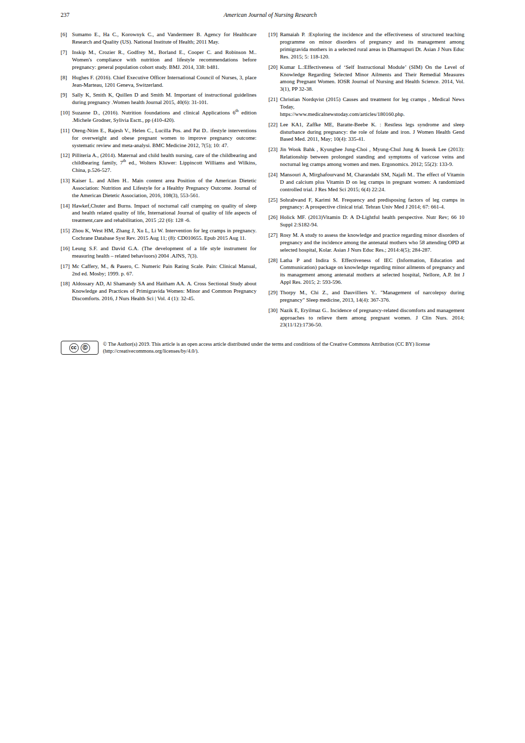237
American Journal of Nursing Research
[6] Sumamo E., Ha C., Korownyk C., and Vandermeer B. Agency for Healthcare Research and Quality (US). National Institute of Health; 2011 May.
[7] Inskip M., Crozier R., Godfrey M., Borland E., Cooper C. and Robinson M.. Women's compliance with nutrition and lifestyle recommendations before pregnancy: general population cohort study. BMJ. 2014, 338: b481.
[8] Hughes F. (2016). Chief Executive Officer International Council of Nurses, 3, place Jean-Marteau, 1201 Geneva, Switzerland.
[9] Sally K, Smith K, Quillen D and Smith M. Important of instructional guidelines during pregnancy .Women health Journal 2015, 40(6): 31-101.
[10] Suzanne D., (2016). Nutrition foundations and clinical Applications 6th edition .Michele Grodner, Sylivia Esctt., pp (410-420).
[11] Oteng-Ntim E., Rajesh V., Helen C., Lucilla Pos. and Pat D.. ifestyle interventions for overweight and obese pregnant women to improve pregnancy outcome: systematic review and meta-analysi. BMC Medicine 2012, 7(5); 10: 47.
[12] Pilliteria A., (2014). Maternal and child health nursing, care of the childbearing and childbearing family, 7th ed., Wolters Kluwer: Lippincott Williams and Wilkins, China, p.526-527.
[13] Kaiser L. and Allen H.. Main content area Position of the American Dietetic Association: Nutrition and Lifestyle for a Healthy Pregnancy Outcome. Journal of the American Dietetic Association, 2016, 108(3), 553-561.
[14] Hawkef,Chuter and Burns. Impact of nocturnal calf cramping on quality of sleep and health related quality of life, International Journal of quality of life aspects of treatment,care and rehabilitation, 2015 ;22 (6): 128 -6.
[15] Zhou K, West HM, Zhang J, Xu L, Li W. Intervention for leg cramps in pregnancy. Cochrane Database Syst Rev. 2015 Aug 11; (8): CD010655. Epub 2015 Aug 11.
[16] Leung S.F. and David G.A. (The development of a life style instrument for measuring health – related behaviuors) 2004 .AJNS, 7(3).
[17] Mc Caffery, M., & Pasero, C. Numeric Pain Rating Scale. Pain: Clinical Manual, 2nd ed. Mosby; 1999. p. 67.
[18] Aldossary AD, Al Shamandy SA and Haitham AA. A. Cross Sectional Study about Knowledge and Practices of Primigravida Women: Minor and Common Pregnancy Discomforts. 2016, J Nurs Health Sci | Vol. 4 (1): 32-45.
[19] Ramaiah P. :Exploring the incidence and the effectiveness of structured teaching programme on minor disorders of pregnancy and its management among primigravida mothers in a selected rural areas in Dharmapuri Dt. Asian J Nurs Educ Res. 2015; 5: 118-120.
[20] Kumar L.:Effectiveness of ‘Self Instructional Module’ (SIM) On the Level of Knowledge Regarding Selected Minor Ailments and Their Remedial Measures among Pregnant Women. IOSR Journal of Nursing and Health Science. 2014, Vol. 3(1), PP 32-38.
[21] Christian Nordqvist (2015) Causes and treatment for leg cramps , Medical News Today,
https://www.medicalnewstoday.com/articles/180160.php.
[22] Lee KA1, Zaffke ME, Baratte-Beebe K. : Restless legs syndrome and sleep disturbance during pregnancy: the role of folate and iron. J Women Health Gend Based Med. 2011, May; 10(4): 335-41.
[23] Jin Wook Bahk , Kyunghee Jung-Choi , Myung-Chul Jung & Inseok Lee (2013): Relationship between prolonged standing and symptoms of varicose veins and nocturnal leg cramps among women and men. Ergonomics. 2012; 55(2): 133-9.
[24] Mansouri A, Mirghafourvand M, Charandabi SM, Najafi M.. The effect of Vitamin D and calcium plus Vitamin D on leg cramps in pregnant women: A randomized controlled trial. J Res Med Sci 2015; 6(4) 22:24.
[25] Sohrabvand F, Karimi M. Frequency and predisposing factors of leg cramps in pregnancy: A prospective clinical trial. Tehran Univ Med J 2014; 67: 661‑4.
[26] Holick MF. (2013)Vitamin D: A D-Lightful health perspective. Nutr Rev; 66 10 Suppl 2:S182-94.
[27] Rosy M. A study to assess the knowledge and practice regarding minor disorders of pregnancy and the incidence among the antenatal mothers who 58 attending OPD at selected hospital, Kolar. Asian J Nurs Educ Res.; 2014:4(5); 284-287.
[28] Latha P and Indira S. Effectiveness of IEC (Information, Education and Communication) package on knowledge regarding minor ailments of pregnancy and its management among antenatal mothers at selected hospital, Nellore, A.P. Int J Appl Res. 2015; 2: 593-596.
[29] Thorpy M., Chi Z., and Dauvilliers Y.. "Management of narcolepsy during pregnancy" Sleep medicine, 2013, 14(4): 367-376.
[30] Nazik E, Eryilmaz G.. Incidence of pregnancy-related discomforts and management approaches to relieve them among pregnant women. J Clin Nurs. 2014; 23(11/12):1736-50.
cc Ⓒ
© The Author(s) 2019. This article is an open access article distributed under the terms and conditions of the Creative Commons Attribution (CC BY) license (http://creativecommons.org/licenses/by/4.0/).